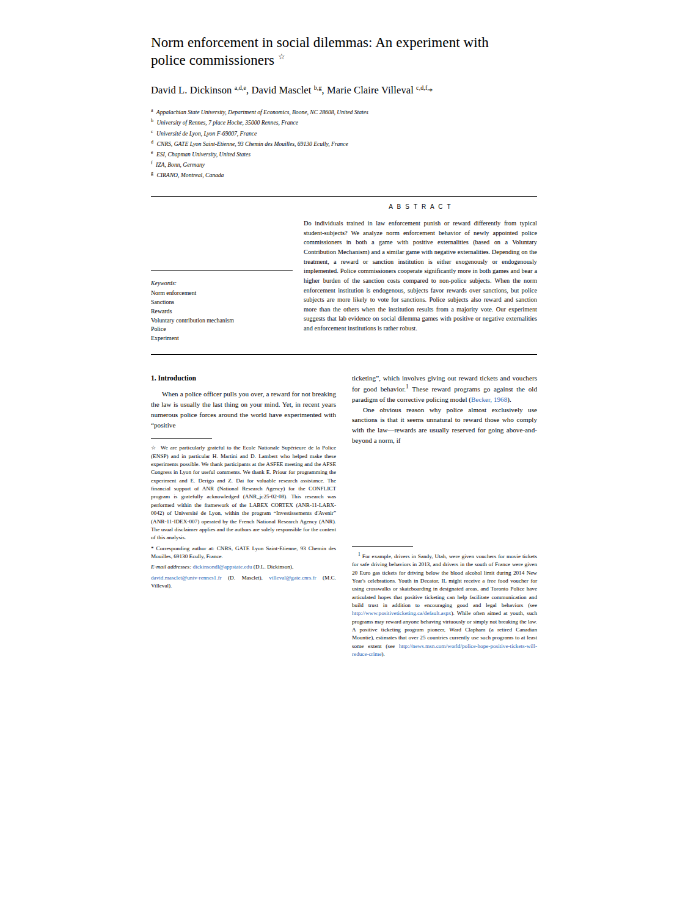Norm enforcement in social dilemmas: An experiment with
police commissioners ☆
David L. Dickinson a,d,e, David Masclet b,g, Marie Claire Villeval c,d,f,*
a Appalachian State University, Department of Economics, Boone, NC 28608, United States
b University of Rennes, 7 place Hoche, 35000 Rennes, France
c Université de Lyon, Lyon F-69007, France
d CNRS, GATE Lyon Saint-Etienne, 93 Chemin des Mouilles, 69130 Ecully, France
e ESI, Chapman University, United States
f IZA, Bonn, Germany
g CIRANO, Montreal, Canada
Keywords:
Norm enforcement
Sanctions
Rewards
Voluntary contribution mechanism
Police
Experiment
A B S T R A C T
Do individuals trained in law enforcement punish or reward differently from typical student-subjects? We analyze norm enforcement behavior of newly appointed police commissioners in both a game with positive externalities (based on a Voluntary Contribution Mechanism) and a similar game with negative externalities. Depending on the treatment, a reward or sanction institution is either exogenously or endogenously implemented. Police commissioners cooperate significantly more in both games and bear a higher burden of the sanction costs compared to non-police subjects. When the norm enforcement institution is endogenous, subjects favor rewards over sanctions, but police subjects are more likely to vote for sanctions. Police subjects also reward and sanction more than the others when the institution results from a majority vote. Our experiment suggests that lab evidence on social dilemma games with positive or negative externalities and enforcement institutions is rather robust.
1. Introduction
When a police officer pulls you over, a reward for not breaking the law is usually the last thing on your mind. Yet, in recent years numerous police forces around the world have experimented with “positive
☆ We are particularly grateful to the Ecole Nationale Supérieure de la Police (ENSP) and in particular H. Martini and D. Lambert who helped make these experiments possible. We thank participants at the ASFEE meeting and the AFSE Congress in Lyon for useful comments. We thank E. Priour for programming the experiment and E. Derigo and Z. Dai for valuable research assistance. The financial support of ANR (National Research Agency) for the CONFLICT program is gratefully acknowledged (ANR_jc25-02-08). This research was performed within the framework of the LABEX CORTEX (ANR-11-LABX-0042) of Université de Lyon, within the program “Investissements d'Avenir” (ANR-11-IDEX-007) operated by the French National Research Agency (ANR). The usual disclaimer applies and the authors are solely responsible for the content of this analysis.
* Corresponding author at: CNRS, GATE Lyon Saint-Etienne, 93 Chemin des Mouilles, 69130 Ecully, France.
E-mail addresses: dickinsondl@appstate.edu (D.L. Dickinson),
david.masclet@univ-rennes1.fr (D. Masclet), villeval@gate.cnrs.fr (M.C. Villeval).
ticketing”, which involves giving out reward tickets and vouchers for good behavior.1 These reward programs go against the old paradigm of the corrective policing model (Becker, 1968).
One obvious reason why police almost exclusively use sanctions is that it seems unnatural to reward those who comply with the law—rewards are usually reserved for going above-and-beyond a norm, if
1 For example, drivers in Sandy, Utah, were given vouchers for movie tickets for safe driving behaviors in 2013, and drivers in the south of France were given 20 Euro gas tickets for driving below the blood alcohol limit during 2014 New Year's celebrations. Youth in Decator, IL might receive a free food voucher for using crosswalks or skateboarding in designated areas, and Toronto Police have articulated hopes that positive ticketing can help facilitate communication and build trust in addition to encouraging good and legal behaviors (see http://www.positiveticketing.ca/default.aspx). While often aimed at youth, such programs may reward anyone behaving virtuously or simply not breaking the law. A positive ticketing program pioneer, Ward Clapham (a retired Canadian Mountie), estimates that over 25 countries currently use such programs to at least some extent (see http://news.msn.com/world/police-hope-positive-tickets-will-reduce-crime).